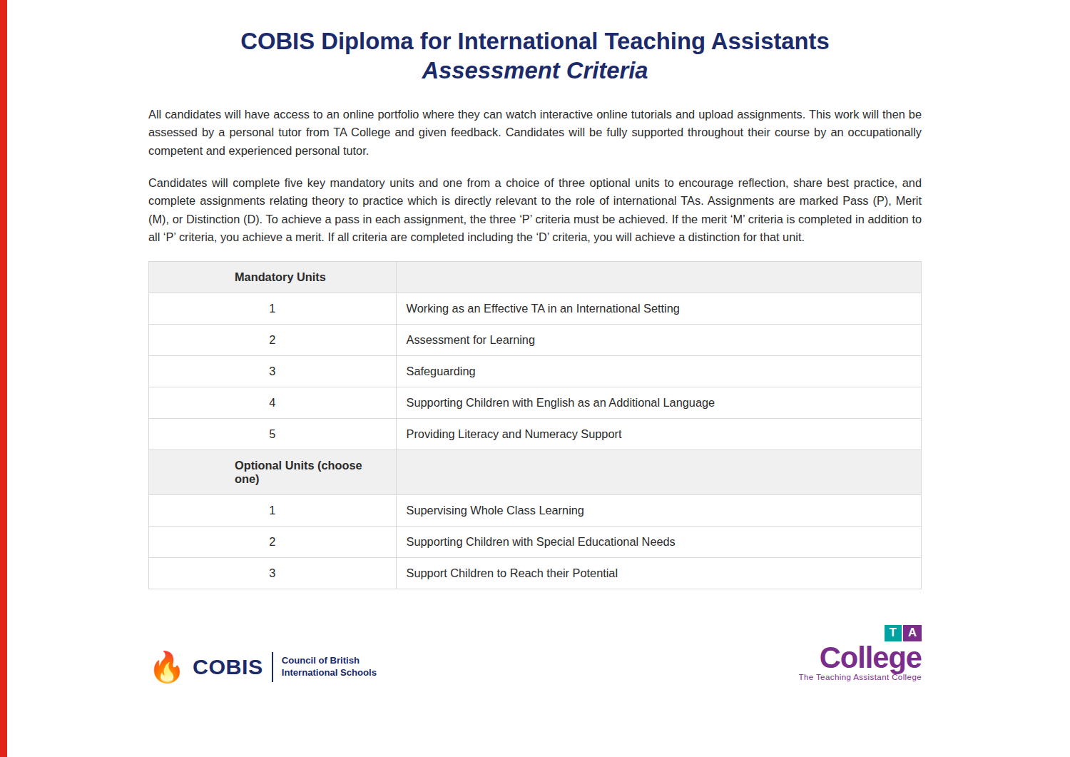COBIS Diploma for International Teaching Assistants Assessment Criteria
All candidates will have access to an online portfolio where they can watch interactive online tutorials and upload assignments. This work will then be assessed by a personal tutor from TA College and given feedback. Candidates will be fully supported throughout their course by an occupationally competent and experienced personal tutor.
Candidates will complete five key mandatory units and one from a choice of three optional units to encourage reflection, share best practice, and complete assignments relating theory to practice which is directly relevant to the role of international TAs. Assignments are marked Pass (P), Merit (M), or Distinction (D). To achieve a pass in each assignment, the three ‘P’ criteria must be achieved. If the merit ‘M’ criteria is completed in addition to all ‘P’ criteria, you achieve a merit. If all criteria are completed including the ‘D’ criteria, you will achieve a distinction for that unit.
| Mandatory Units | |
| --- | --- |
| 1 | Working as an Effective TA in an International Setting |
| 2 | Assessment for Learning |
| 3 | Safeguarding |
| 4 | Supporting Children with English as an Additional Language |
| 5 | Providing Literacy and Numeracy Support |
| Optional Units (choose one) | |
| 1 | Supervising Whole Class Learning |
| 2 | Supporting Children with Special Educational Needs |
| 3 | Support Children to Reach their Potential |
🔥
COBIS Council of British
International Schools
TA
College
The Teaching Assistant College